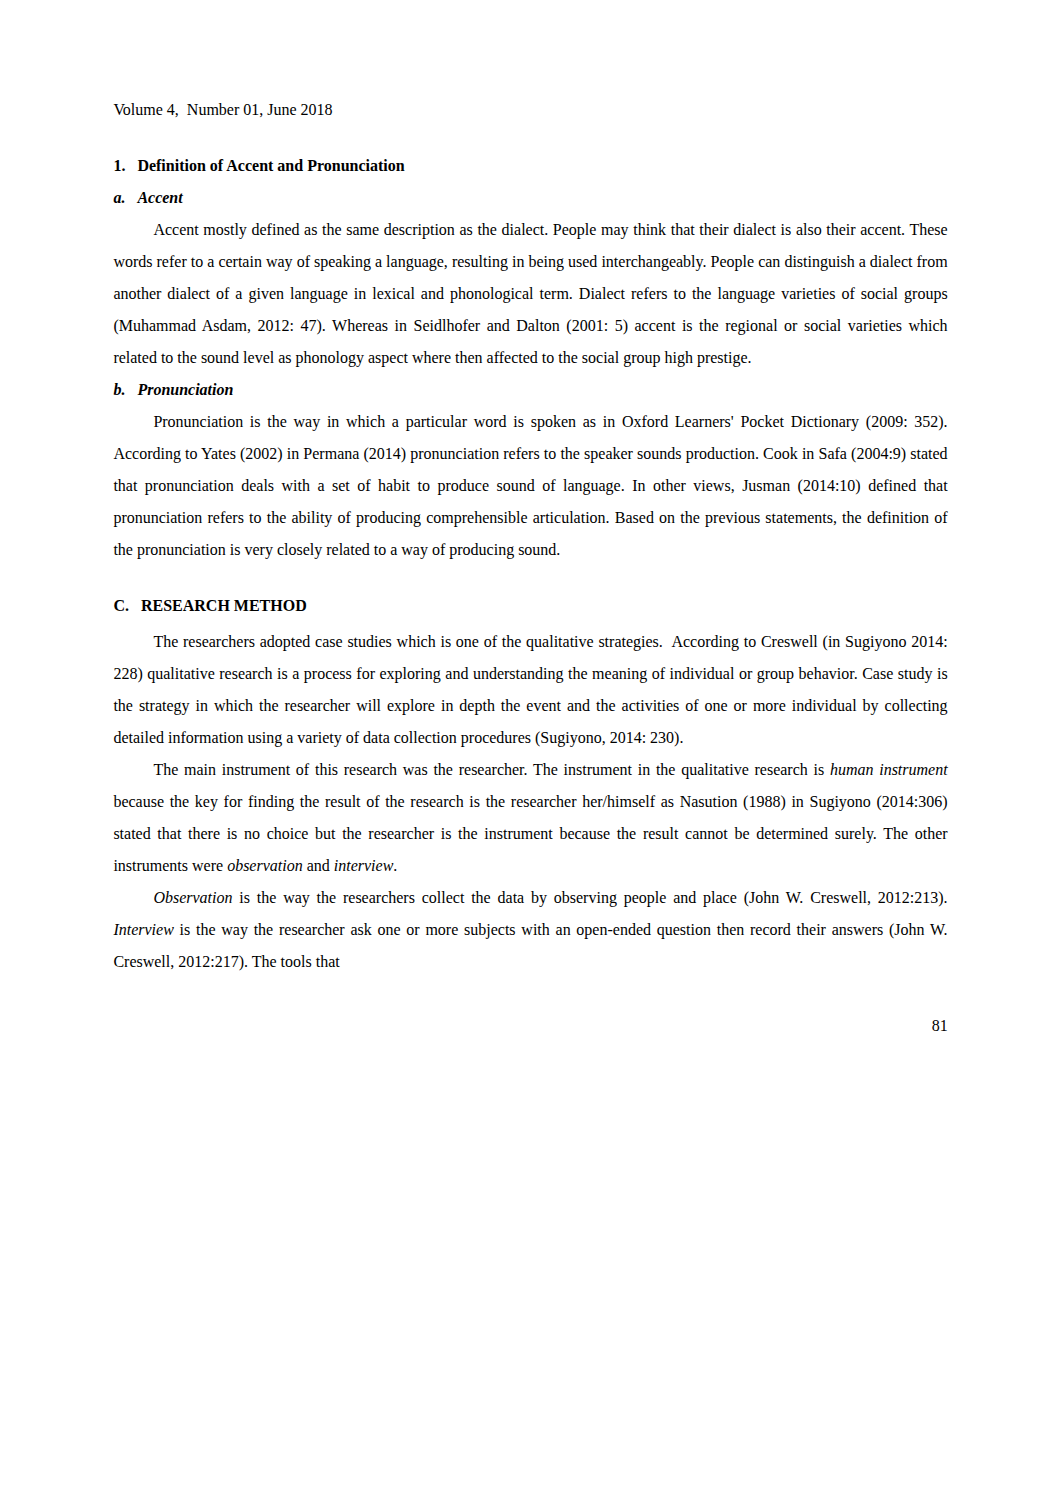Volume 4, Number 01, June 2018
1. Definition of Accent and Pronunciation
a. Accent
Accent mostly defined as the same description as the dialect. People may think that their dialect is also their accent. These words refer to a certain way of speaking a language, resulting in being used interchangeably. People can distinguish a dialect from another dialect of a given language in lexical and phonological term. Dialect refers to the language varieties of social groups (Muhammad Asdam, 2012: 47). Whereas in Seidlhofer and Dalton (2001: 5) accent is the regional or social varieties which related to the sound level as phonology aspect where then affected to the social group high prestige.
b. Pronunciation
Pronunciation is the way in which a particular word is spoken as in Oxford Learners' Pocket Dictionary (2009: 352). According to Yates (2002) in Permana (2014) pronunciation refers to the speaker sounds production. Cook in Safa (2004:9) stated that pronunciation deals with a set of habit to produce sound of language. In other views, Jusman (2014:10) defined that pronunciation refers to the ability of producing comprehensible articulation. Based on the previous statements, the definition of the pronunciation is very closely related to a way of producing sound.
C. RESEARCH METHOD
The researchers adopted case studies which is one of the qualitative strategies. According to Creswell (in Sugiyono 2014: 228) qualitative research is a process for exploring and understanding the meaning of individual or group behavior. Case study is the strategy in which the researcher will explore in depth the event and the activities of one or more individual by collecting detailed information using a variety of data collection procedures (Sugiyono, 2014: 230).
The main instrument of this research was the researcher. The instrument in the qualitative research is human instrument because the key for finding the result of the research is the researcher her/himself as Nasution (1988) in Sugiyono (2014:306) stated that there is no choice but the researcher is the instrument because the result cannot be determined surely. The other instruments were observation and interview.
Observation is the way the researchers collect the data by observing people and place (John W. Creswell, 2012:213). Interview is the way the researcher ask one or more subjects with an open-ended question then record their answers (John W. Creswell, 2012:217). The tools that
81